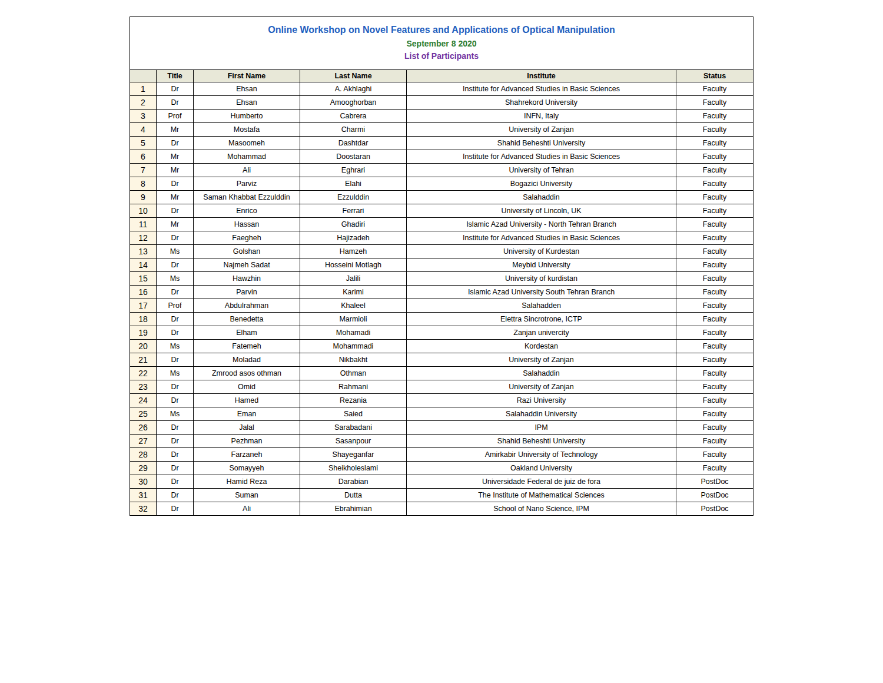Online Workshop on Novel Features and Applications of Optical Manipulation September 8 2020 List of Participants
| | Title | First Name | Last Name | Institute | Status |
| --- | --- | --- | --- | --- | --- |
| 1 | Dr | Ehsan | A. Akhlaghi | Institute for Advanced Studies in Basic Sciences | Faculty |
| 2 | Dr | Ehsan | Amooghorban | Shahrekord University | Faculty |
| 3 | Prof | Humberto | Cabrera | INFN, Italy | Faculty |
| 4 | Mr | Mostafa | Charmi | University of Zanjan | Faculty |
| 5 | Dr | Masoomeh | Dashtdar | Shahid Beheshti University | Faculty |
| 6 | Mr | Mohammad | Doostaran | Institute for Advanced Studies in Basic Sciences | Faculty |
| 7 | Mr | Ali | Eghrari | University of Tehran | Faculty |
| 8 | Dr | Parviz | Elahi | Bogazici University | Faculty |
| 9 | Mr | Saman Khabbat Ezzulddin | Ezzulddin | Salahaddin | Faculty |
| 10 | Dr | Enrico | Ferrari | University of Lincoln, UK | Faculty |
| 11 | Mr | Hassan | Ghadiri | Islamic Azad University - North Tehran Branch | Faculty |
| 12 | Dr | Faegheh | Hajizadeh | Institute for Advanced Studies in Basic Sciences | Faculty |
| 13 | Ms | Golshan | Hamzeh | University of Kurdestan | Faculty |
| 14 | Dr | Najmeh Sadat | Hosseini Motlagh | Meybid University | Faculty |
| 15 | Ms | Hawzhin | Jalili | University of kurdistan | Faculty |
| 16 | Dr | Parvin | Karimi | Islamic Azad University South Tehran Branch | Faculty |
| 17 | Prof | Abdulrahman | Khaleel | Salahadden | Faculty |
| 18 | Dr | Benedetta | Marmioli | Elettra Sincrotrone, ICTP | Faculty |
| 19 | Dr | Elham | Mohamadi | Zanjan univercity | Faculty |
| 20 | Ms | Fatemeh | Mohammadi | Kordestan | Faculty |
| 21 | Dr | Moladad | Nikbakht | University of Zanjan | Faculty |
| 22 | Ms | Zmrood asos othman | Othman | Salahaddin | Faculty |
| 23 | Dr | Omid | Rahmani | University of Zanjan | Faculty |
| 24 | Dr | Hamed | Rezania | Razi University | Faculty |
| 25 | Ms | Eman | Saied | Salahaddin University | Faculty |
| 26 | Dr | Jalal | Sarabadani | IPM | Faculty |
| 27 | Dr | Pezhman | Sasanpour | Shahid Beheshti University | Faculty |
| 28 | Dr | Farzaneh | Shayeganfar | Amirkabir University of Technology | Faculty |
| 29 | Dr | Somayyeh | Sheikholeslami | Oakland University | Faculty |
| 30 | Dr | Hamid Reza | Darabian | Universidade Federal de juiz de fora | PostDoc |
| 31 | Dr | Suman | Dutta | The Institute of Mathematical Sciences | PostDoc |
| 32 | Dr | Ali | Ebrahimian | School of Nano Science, IPM | PostDoc |